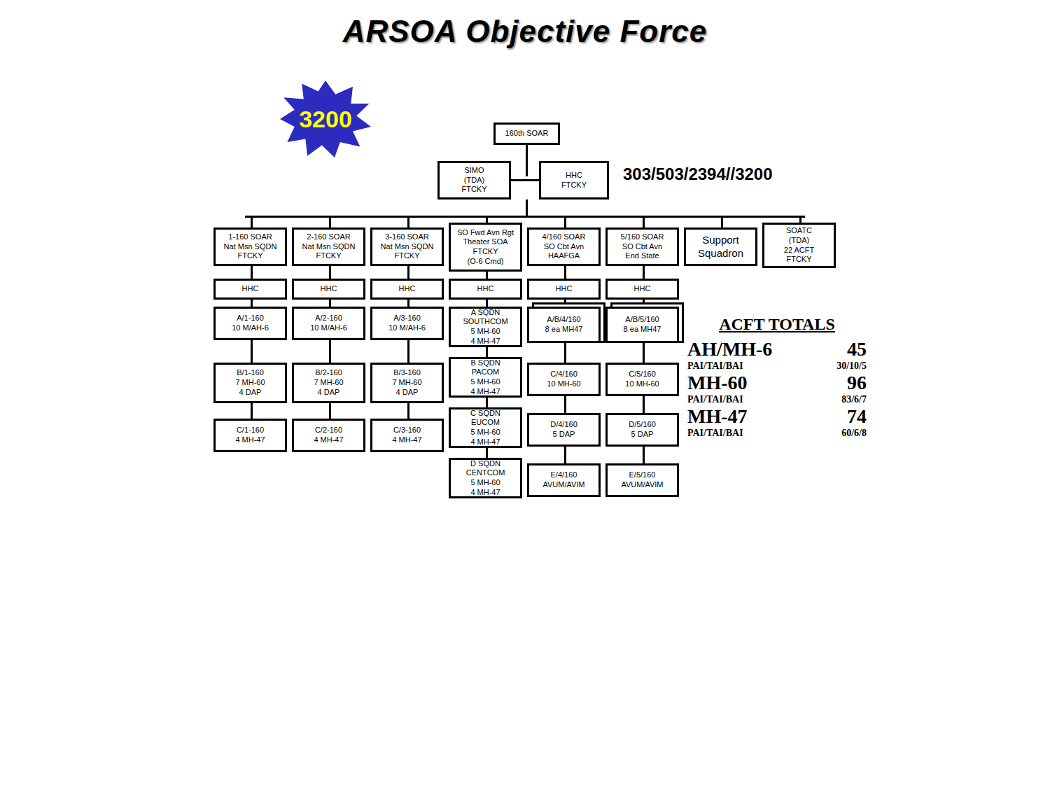ARSOA Objective Force
3200
303/503/2394//3200
160th SOAR
SIMO
(TDA)
FTCKY
HHC
FTCKY
1-160 SOAR
Nat Msn SQDN
FTCKY
2-160 SOAR
Nat Msn SQDN
FTCKY
3-160 SOAR
Nat Msn SQDN
FTCKY
SO Fwd Avn Rgt
Theater SOA
FTCKY
(O-6 Cmd)
4/160 SOAR
SO Cbt Avn
HAAFGA
5/160 SOAR
SO Cbt Avn
End State
Support
Squadron
SOATC
(TDA)
22 ACFT
FTCKY
HHC
HHC
HHC
HHC
HHC
HHC
A/1-160
10 M/AH-6
B/1-160
7 MH-60
4 DAP
C/1-160
4 MH-47
A/2-160
10 M/AH-6
B/2-160
7 MH-60
4 DAP
C/2-160
4 MH-47
A/3-160
10 M/AH-6
B/3-160
7 MH-60
4 DAP
C/3-160
4 MH-47
A SQDN
SOUTHCOM
5 MH-60
4 MH-47
B SQDN
PACOM
5 MH-60
4 MH-47
C SQDN
EUCOM
5 MH-60
4 MH-47
D SQDN
CENTCOM
5 MH-60
4 MH-47
A/B/4/160
8 ea MH47
C/4/160
10 MH-60
D/4/160
5 DAP
E/4/160
AVUM/AVIM
A/B/5/160
8 ea MH47
C/5/160
10 MH-60
D/5/160
5 DAP
E/5/160
AVUM/AVIM
ACFT TOTALS
| AH/MH-6 | 45 |
| PAI/TAI/BAI | 30/10/5 |
| MH-60 | 96 |
| PAI/TAI/BAI | 83/6/7 |
| MH-47 | 74 |
| PAI/TAI/BAI | 60/6/8 |